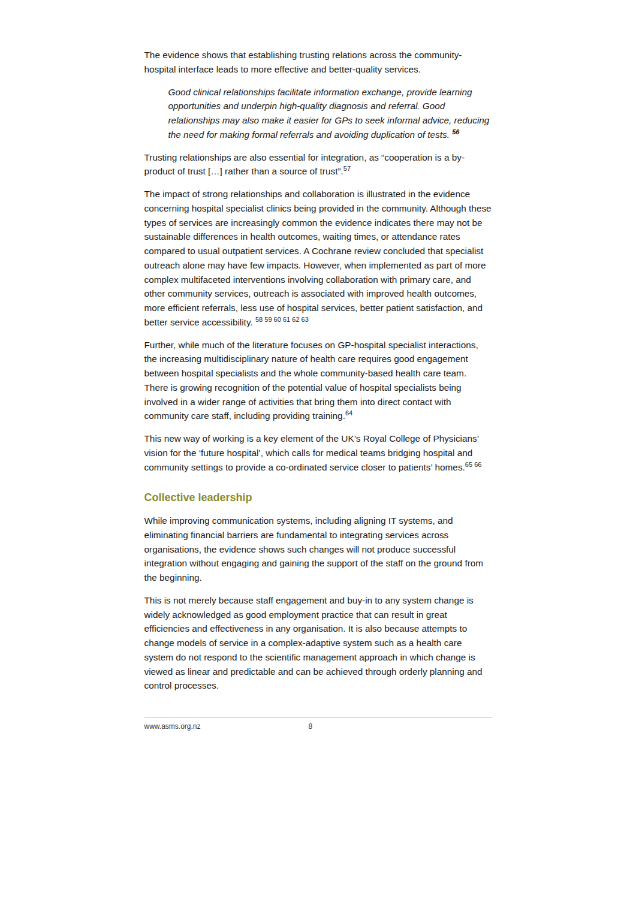The evidence shows that establishing trusting relations across the community-hospital interface leads to more effective and better-quality services.
Good clinical relationships facilitate information exchange, provide learning opportunities and underpin high-quality diagnosis and referral. Good relationships may also make it easier for GPs to seek informal advice, reducing the need for making formal referrals and avoiding duplication of tests. 56
Trusting relationships are also essential for integration, as “cooperation is a by-product of trust […] rather than a source of trust”.57
The impact of strong relationships and collaboration is illustrated in the evidence concerning hospital specialist clinics being provided in the community. Although these types of services are increasingly common the evidence indicates there may not be sustainable differences in health outcomes, waiting times, or attendance rates compared to usual outpatient services. A Cochrane review concluded that specialist outreach alone may have few impacts. However, when implemented as part of more complex multifaceted interventions involving collaboration with primary care, and other community services, outreach is associated with improved health outcomes, more efficient referrals, less use of hospital services, better patient satisfaction, and better service accessibility. 58 59 60 61 62 63
Further, while much of the literature focuses on GP-hospital specialist interactions, the increasing multidisciplinary nature of health care requires good engagement between hospital specialists and the whole community-based health care team. There is growing recognition of the potential value of hospital specialists being involved in a wider range of activities that bring them into direct contact with community care staff, including providing training.64
This new way of working is a key element of the UK’s Royal College of Physicians’ vision for the ‘future hospital’, which calls for medical teams bridging hospital and community settings to provide a co-ordinated service closer to patients’ homes.65 66
Collective leadership
While improving communication systems, including aligning IT systems, and eliminating financial barriers are fundamental to integrating services across organisations, the evidence shows such changes will not produce successful integration without engaging and gaining the support of the staff on the ground from the beginning.
This is not merely because staff engagement and buy-in to any system change is widely acknowledged as good employment practice that can result in great efficiencies and effectiveness in any organisation. It is also because attempts to change models of service in a complex-adaptive system such as a health care system do not respond to the scientific management approach in which change is viewed as linear and predictable and can be achieved through orderly planning and control processes.
www.asms.org.nz 8